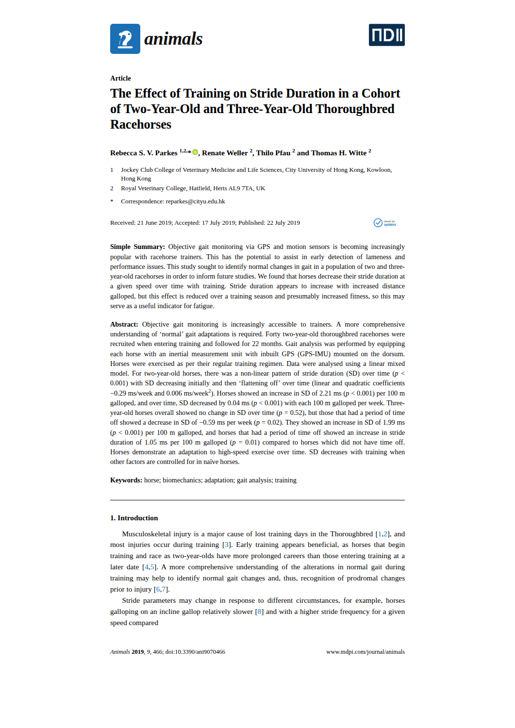animals
Article
The Effect of Training on Stride Duration in a Cohort of Two-Year-Old and Three-Year-Old Thoroughbred Racehorses
Rebecca S. V. Parkes 1,2,*, Renate Weller 2, Thilo Pfau 2 and Thomas H. Witte 2
1 Jockey Club College of Veterinary Medicine and Life Sciences, City University of Hong Kong, Kowloon, Hong Kong
2 Royal Veterinary College, Hatfield, Herts AL9 7TA, UK
*Correspondence: reparkes@cityu.edu.hk
Received: 21 June 2019; Accepted: 17 July 2019; Published: 22 July 2019
check for updates
Simple Summary: Objective gait monitoring via GPS and motion sensors is becoming increasingly popular with racehorse trainers. This has the potential to assist in early detection of lameness and performance issues. This study sought to identify normal changes in gait in a population of two and three-year-old racehorses in order to inform future studies. We found that horses decrease their stride duration at a given speed over time with training. Stride duration appears to increase with increased distance galloped, but this effect is reduced over a training season and presumably increased fitness, so this may serve as a useful indicator for fatigue.
Abstract: Objective gait monitoring is increasingly accessible to trainers. A more comprehensive understanding of ‘normal’ gait adaptations is required. Forty two-year-old thoroughbred racehorses were recruited when entering training and followed for 22 months. Gait analysis was performed by equipping each horse with an inertial measurement unit with inbuilt GPS (GPS-IMU) mounted on the dorsum. Horses were exercised as per their regular training regimen. Data were analysed using a linear mixed model. For two-year-old horses, there was a non-linear pattern of stride duration (SD) over time (p < 0.001) with SD decreasing initially and then ‘flattening off’ over time (linear and quadratic coefficients −0.29 ms/week and 0.006 ms/week2). Horses showed an increase in SD of 2.21 ms (p < 0.001) per 100 m galloped, and over time, SD decreased by 0.04 ms (p < 0.001) with each 100 m galloped per week. Three-year-old horses overall showed no change in SD over time (p = 0.52), but those that had a period of time off showed a decrease in SD of −0.59 ms per week (p = 0.02). They showed an increase in SD of 1.99 ms (p < 0.001) per 100 m galloped, and horses that had a period of time off showed an increase in stride duration of 1.05 ms per 100 m galloped (p = 0.01) compared to horses which did not have time off. Horses demonstrate an adaptation to high-speed exercise over time. SD decreases with training when other factors are controlled for in naïve horses.
Keywords: horse; biomechanics; adaptation; gait analysis; training
1. Introduction
Musculoskeletal injury is a major cause of lost training days in the Thoroughbred [1,2], and most injuries occur during training [3]. Early training appears beneficial, as horses that begin training and race as two-year-olds have more prolonged careers than those entering training at a later date [4,5]. A more comprehensive understanding of the alterations in normal gait during training may help to identify normal gait changes and, thus, recognition of prodromal changes prior to injury [6,7].
Stride parameters may change in response to different circumstances, for example, horses galloping on an incline gallop relatively slower [8] and with a higher stride frequency for a given speed compared
Animals 2019, 9, 466; doi:10.3390/ani9070466
www.mdpi.com/journal/animals